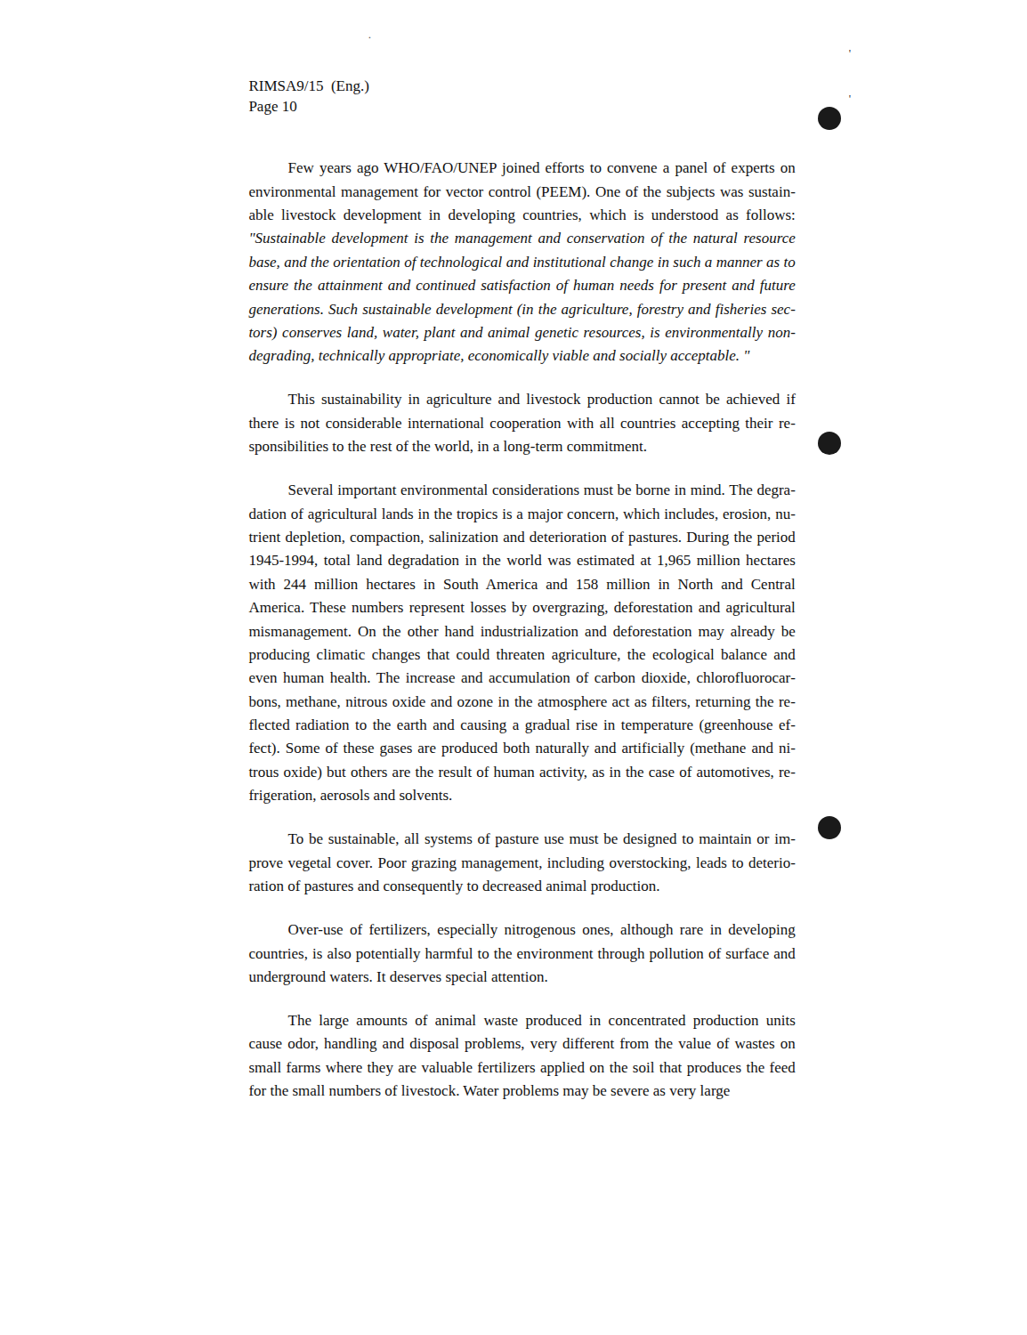.
'
'
RIMSA9/15 (Eng.)
Page 10
Few years ago WHO/FAO/UNEP joined efforts to convene a panel of experts on environmental management for vector control (PEEM). One of the subjects was sustainable livestock development in developing countries, which is understood as follows: "Sustainable development is the management and conservation of the natural resource base, and the orientation of technological and institutional change in such a manner as to ensure the attainment and continued satisfaction of human needs for present and future generations. Such sustainable development (in the agriculture, forestry and fisheries sectors) conserves land, water, plant and animal genetic resources, is environmentally non-degrading, technically appropriate, economically viable and socially acceptable. "
This sustainability in agriculture and livestock production cannot be achieved if there is not considerable international cooperation with all countries accepting their responsibilities to the rest of the world, in a long-term commitment.
Several important environmental considerations must be borne in mind. The degradation of agricultural lands in the tropics is a major concern, which includes, erosion, nutrient depletion, compaction, salinization and deterioration of pastures. During the period 1945-1994, total land degradation in the world was estimated at 1,965 million hectares with 244 million hectares in South America and 158 million in North and Central America. These numbers represent losses by overgrazing, deforestation and agricultural mismanagement. On the other hand industrialization and deforestation may already be producing climatic changes that could threaten agriculture, the ecological balance and even human health. The increase and accumulation of carbon dioxide, chlorofluorocarbons, methane, nitrous oxide and ozone in the atmosphere act as filters, returning the reflected radiation to the earth and causing a gradual rise in temperature (greenhouse effect). Some of these gases are produced both naturally and artificially (methane and nitrous oxide) but others are the result of human activity, as in the case of automotives, refrigeration, aerosols and solvents.
To be sustainable, all systems of pasture use must be designed to maintain or improve vegetal cover. Poor grazing management, including overstocking, leads to deterioration of pastures and consequently to decreased animal production.
Over-use of fertilizers, especially nitrogenous ones, although rare in developing countries, is also potentially harmful to the environment through pollution of surface and underground waters. It deserves special attention.
The large amounts of animal waste produced in concentrated production units cause odor, handling and disposal problems, very different from the value of wastes on small farms where they are valuable fertilizers applied on the soil that produces the feed for the small numbers of livestock. Water problems may be severe as very large